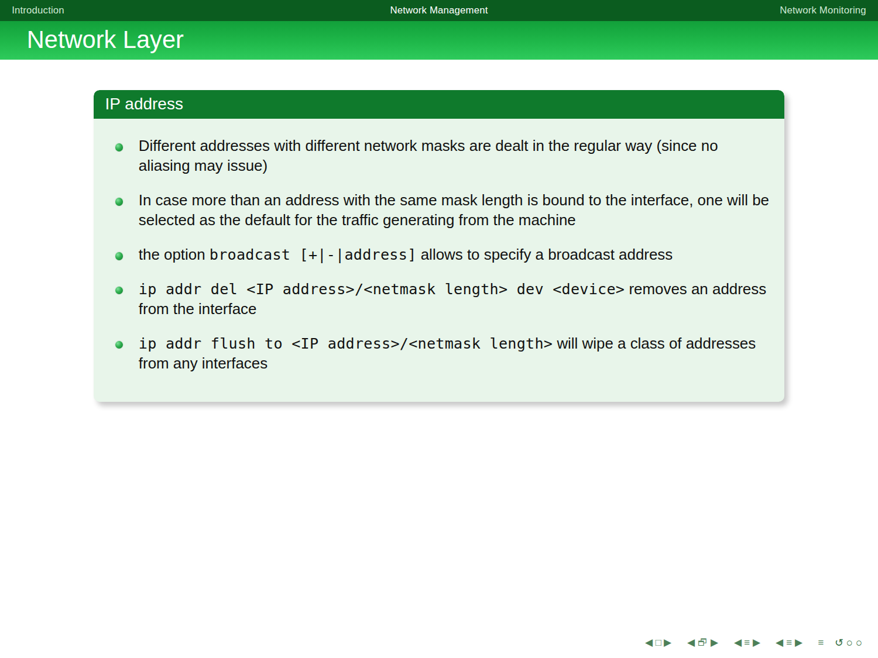Introduction Network Management Network Monitoring
Network Layer
IP address
Different addresses with different network masks are dealt in the regular way (since no aliasing may issue)
In case more than an address with the same mask length is bound to the interface, one will be selected as the default for the traffic generating from the machine
the option broadcast [+|-|address] allows to specify a broadcast address
ip addr del <IP address>/<netmask length> dev <device> removes an address from the interface
ip addr flush to <IP address>/<netmask length> will wipe a class of addresses from any interfaces
◀ □ ▶ ◀ 🗗 ▶ ◀ ≡ ▶ ◀ ≡ ▶ ≡ ↺ ○ ○